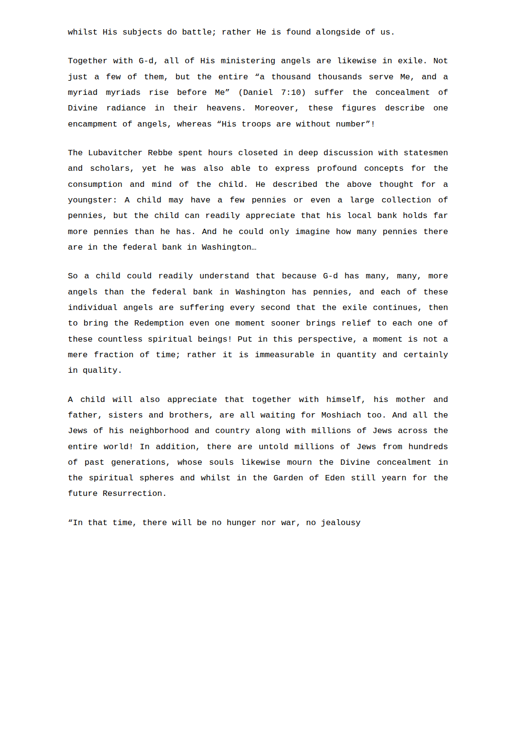whilst His subjects do battle; rather He is found alongside of us.
Together with G-d, all of His ministering angels are likewise in exile. Not just a few of them, but the entire “a thousand thousands serve Me, and a myriad myriads rise before Me” (Daniel 7:10) suffer the concealment of Divine radiance in their heavens. Moreover, these figures describe one encampment of angels, whereas “His troops are without number”!
The Lubavitcher Rebbe spent hours closeted in deep discussion with statesmen and scholars, yet he was also able to express profound concepts for the consumption and mind of the child. He described the above thought for a youngster: A child may have a few pennies or even a large collection of pennies, but the child can readily appreciate that his local bank holds far more pennies than he has. And he could only imagine how many pennies there are in the federal bank in Washington…
So a child could readily understand that because G-d has many, many, more angels than the federal bank in Washington has pennies, and each of these individual angels are suffering every second that the exile continues, then to bring the Redemption even one moment sooner brings relief to each one of these countless spiritual beings! Put in this perspective, a moment is not a mere fraction of time; rather it is immeasurable in quantity and certainly in quality.
A child will also appreciate that together with himself, his mother and father, sisters and brothers, are all waiting for Moshiach too. And all the Jews of his neighborhood and country along with millions of Jews across the entire world! In addition, there are untold millions of Jews from hundreds of past generations, whose souls likewise mourn the Divine concealment in the spiritual spheres and whilst in the Garden of Eden still yearn for the future Resurrection.
“In that time, there will be no hunger nor war, no jealousy